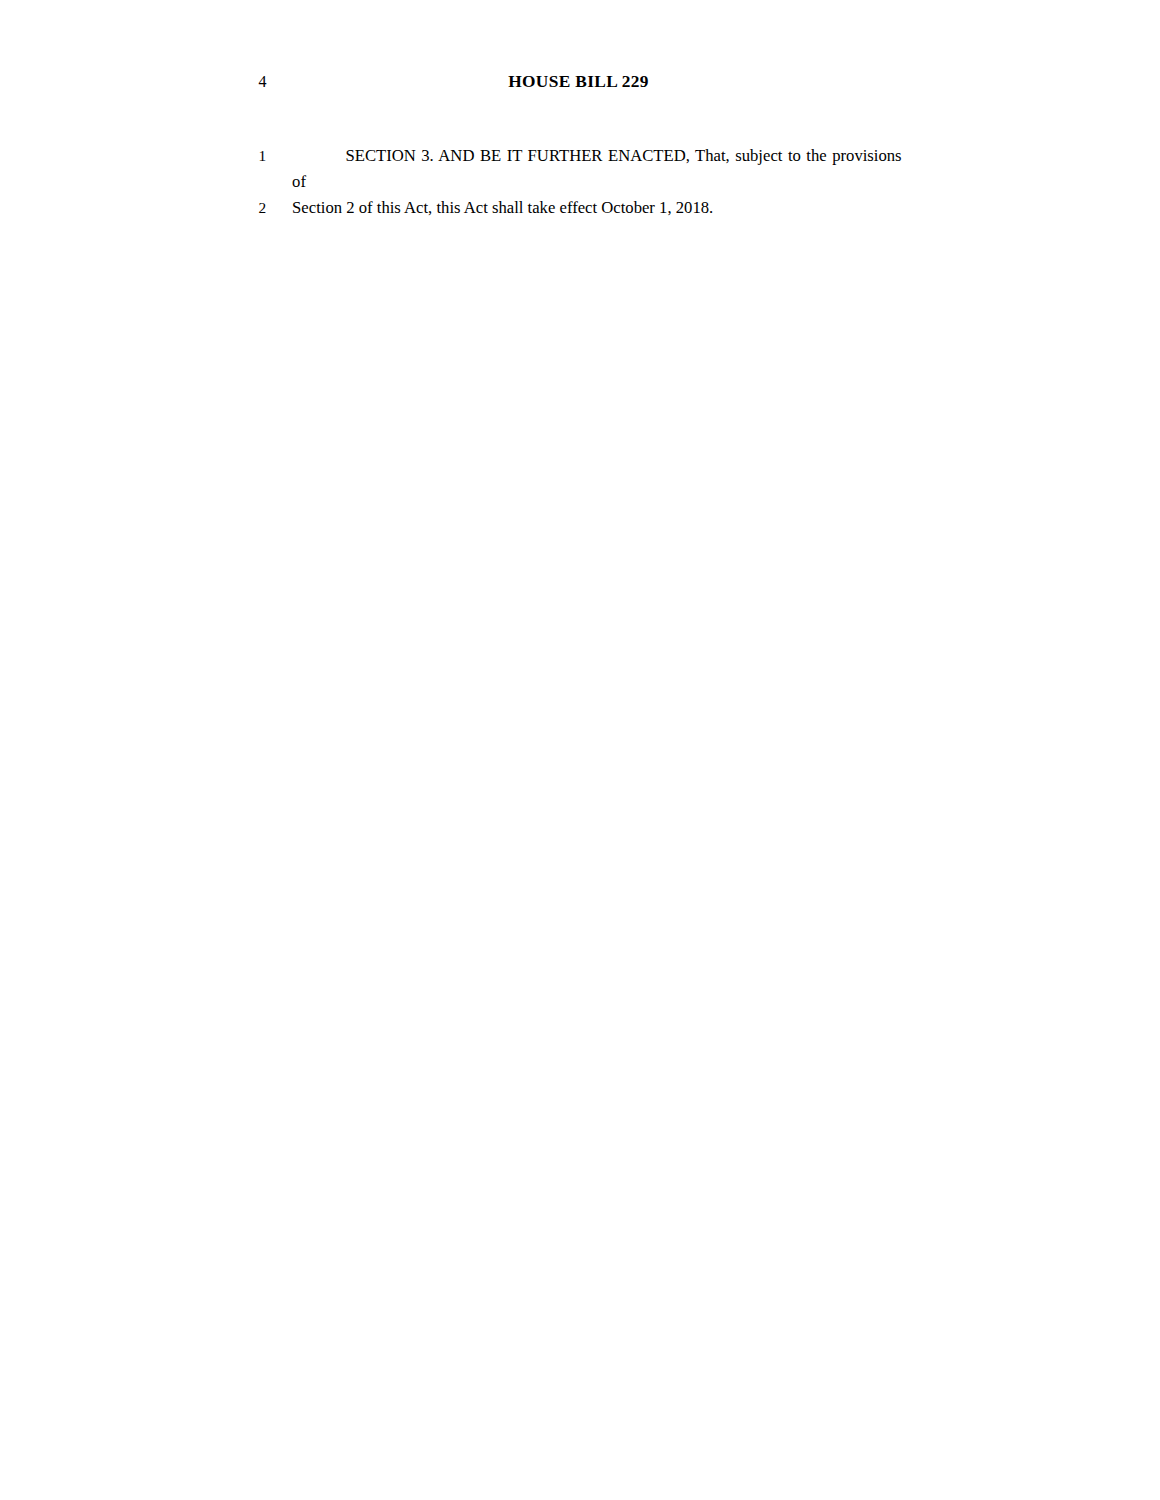4
HOUSE BILL 229
1
SECTION 3. AND BE IT FURTHER ENACTED, That, subject to the provisions of
2
Section 2 of this Act, this Act shall take effect October 1, 2018.